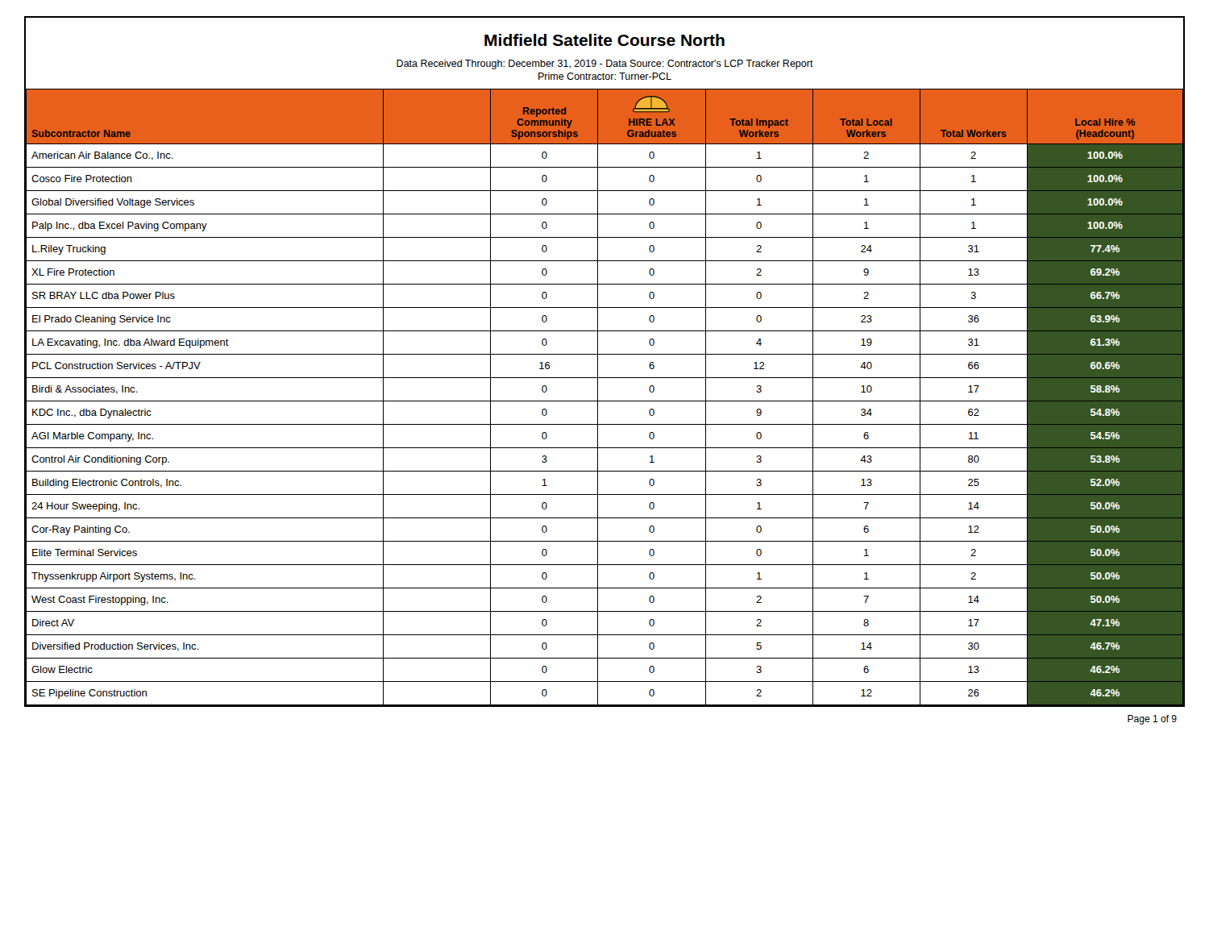Midfield Satelite Course North
Data Received Through: December 31, 2019 - Data Source: Contractor's LCP Tracker Report
Prime Contractor: Turner-PCL
| Subcontractor Name | | Reported Community Sponsorships | HIRE LAX Graduates | Total Impact Workers | Total Local Workers | Total Workers | Local Hire % (Headcount) |
| --- | --- | --- | --- | --- | --- | --- | --- |
| American Air Balance Co., Inc. | | 0 | 0 | 1 | 2 | 2 | 100.0% |
| Cosco Fire Protection | | 0 | 0 | 0 | 1 | 1 | 100.0% |
| Global Diversified Voltage Services | | 0 | 0 | 1 | 1 | 1 | 100.0% |
| Palp Inc., dba Excel Paving Company | | 0 | 0 | 0 | 1 | 1 | 100.0% |
| L.Riley Trucking | | 0 | 0 | 2 | 24 | 31 | 77.4% |
| XL Fire Protection | | 0 | 0 | 2 | 9 | 13 | 69.2% |
| SR BRAY LLC dba Power Plus | | 0 | 0 | 0 | 2 | 3 | 66.7% |
| El Prado Cleaning Service Inc | | 0 | 0 | 0 | 23 | 36 | 63.9% |
| LA Excavating, Inc. dba Alward Equipment | | 0 | 0 | 4 | 19 | 31 | 61.3% |
| PCL Construction Services - A/TPJV | | 16 | 6 | 12 | 40 | 66 | 60.6% |
| Birdi & Associates, Inc. | | 0 | 0 | 3 | 10 | 17 | 58.8% |
| KDC Inc., dba Dynalectric | | 0 | 0 | 9 | 34 | 62 | 54.8% |
| AGI Marble Company, Inc. | | 0 | 0 | 0 | 6 | 11 | 54.5% |
| Control Air Conditioning Corp. | | 3 | 1 | 3 | 43 | 80 | 53.8% |
| Building Electronic Controls, Inc. | | 1 | 0 | 3 | 13 | 25 | 52.0% |
| 24 Hour Sweeping, Inc. | | 0 | 0 | 1 | 7 | 14 | 50.0% |
| Cor-Ray Painting Co. | | 0 | 0 | 0 | 6 | 12 | 50.0% |
| Elite Terminal Services | | 0 | 0 | 0 | 1 | 2 | 50.0% |
| Thyssenkrupp Airport Systems, Inc. | | 0 | 0 | 1 | 1 | 2 | 50.0% |
| West Coast Firestopping, Inc. | | 0 | 0 | 2 | 7 | 14 | 50.0% |
| Direct AV | | 0 | 0 | 2 | 8 | 17 | 47.1% |
| Diversified Production Services, Inc. | | 0 | 0 | 5 | 14 | 30 | 46.7% |
| Glow Electric | | 0 | 0 | 3 | 6 | 13 | 46.2% |
| SE Pipeline Construction | | 0 | 0 | 2 | 12 | 26 | 46.2% |
Page 1 of 9